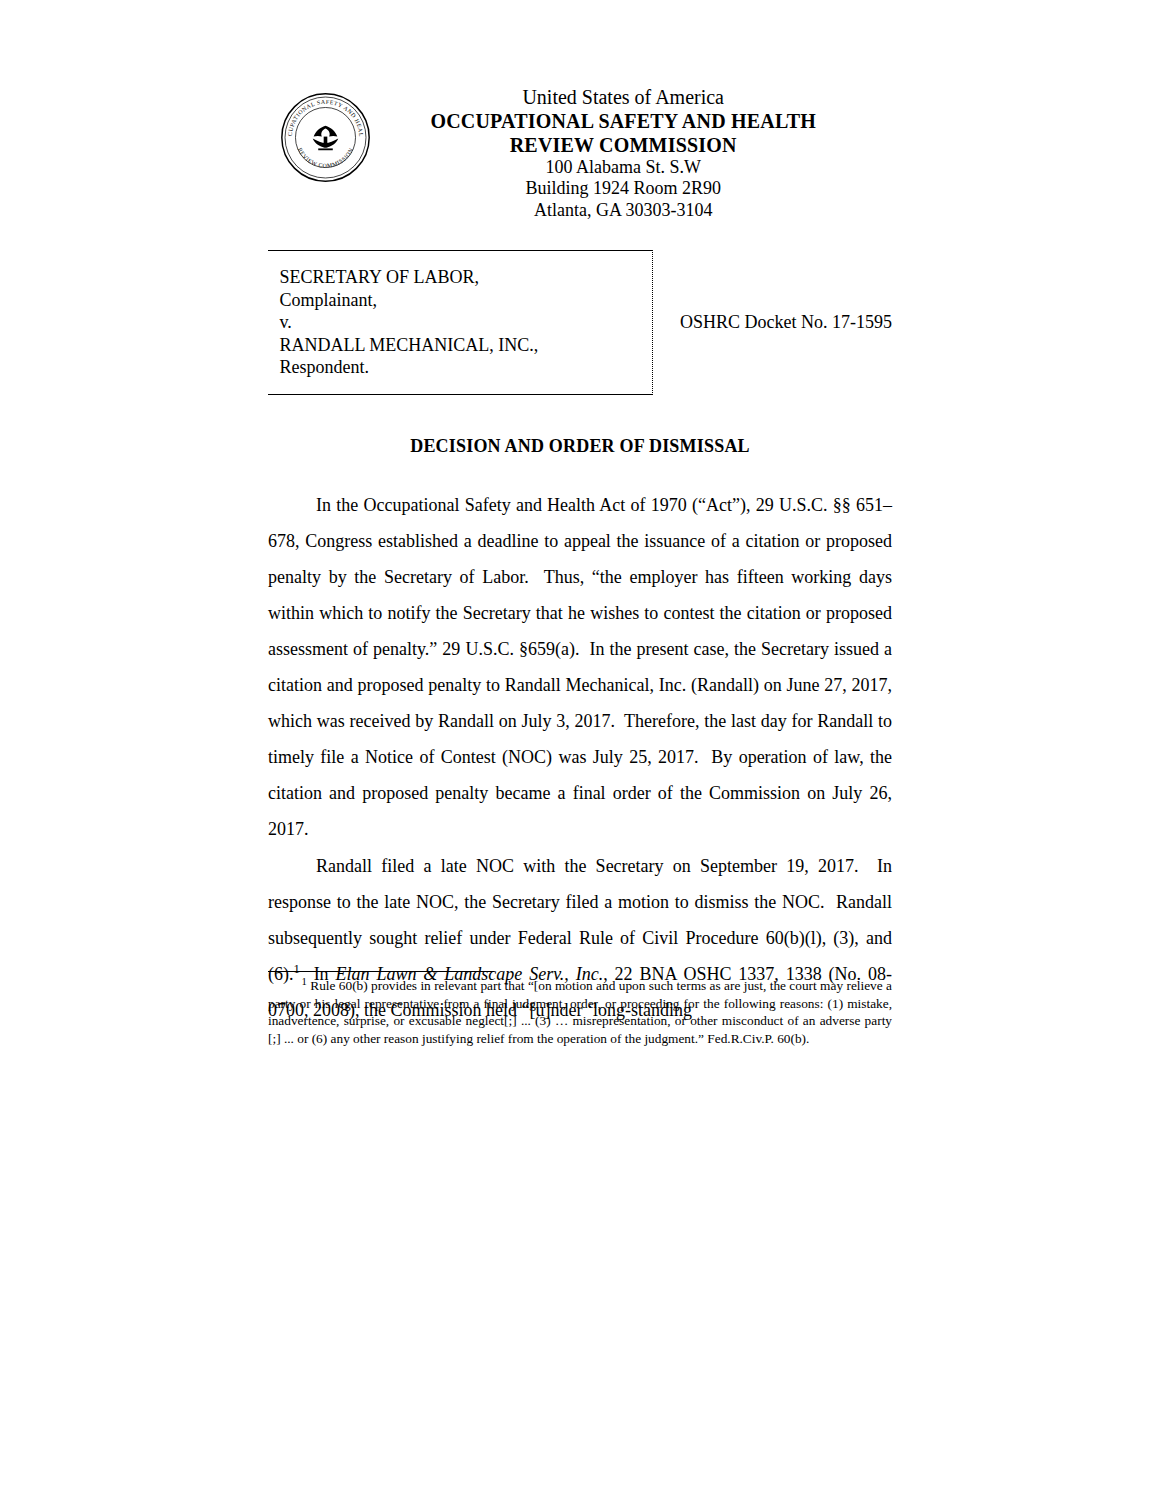OCCUPATIONAL SAFETY AND HEALTH REVIEW COMMISSION
United States of America
OCCUPATIONAL SAFETY AND HEALTH REVIEW COMMISSION
100 Alabama St. S.W
Building 1924 Room 2R90
Atlanta, GA 30303-3104
SECRETARY OF LABOR,
Complainant,
v.
RANDALL MECHANICAL, INC.,
Respondent.
OSHRC Docket No. 17-1595
DECISION AND ORDER OF DISMISSAL
In the Occupational Safety and Health Act of 1970 (“Act”), 29 U.S.C. §§ 651–678, Congress established a deadline to appeal the issuance of a citation or proposed penalty by the Secretary of Labor. Thus, “the employer has fifteen working days within which to notify the Secretary that he wishes to contest the citation or proposed assessment of penalty.” 29 U.S.C. §659(a). In the present case, the Secretary issued a citation and proposed penalty to Randall Mechanical, Inc. (Randall) on June 27, 2017, which was received by Randall on July 3, 2017. Therefore, the last day for Randall to timely file a Notice of Contest (NOC) was July 25, 2017. By operation of law, the citation and proposed penalty became a final order of the Commission on July 26, 2017.
Randall filed a late NOC with the Secretary on September 19, 2017. In response to the late NOC, the Secretary filed a motion to dismiss the NOC. Randall subsequently sought relief under Federal Rule of Civil Procedure 60(b)(l), (3), and (6).1 In Elan Lawn & Landscape Serv., Inc., 22 BNA OSHC 1337, 1338 (No. 08-0700, 2008), the Commission held “[u]nder ‘long-standing
1 Rule 60(b) provides in relevant part that “[on motion and upon such terms as are just, the court may relieve a party or his legal representative from a final judgment, order, or proceeding for the following reasons: (1) mistake, inadvertence, surprise, or excusable neglect[;] ... (3) … misrepresentation, or other misconduct of an adverse party [;] ... or (6) any other reason justifying relief from the operation of the judgment.” Fed.R.Civ.P. 60(b).